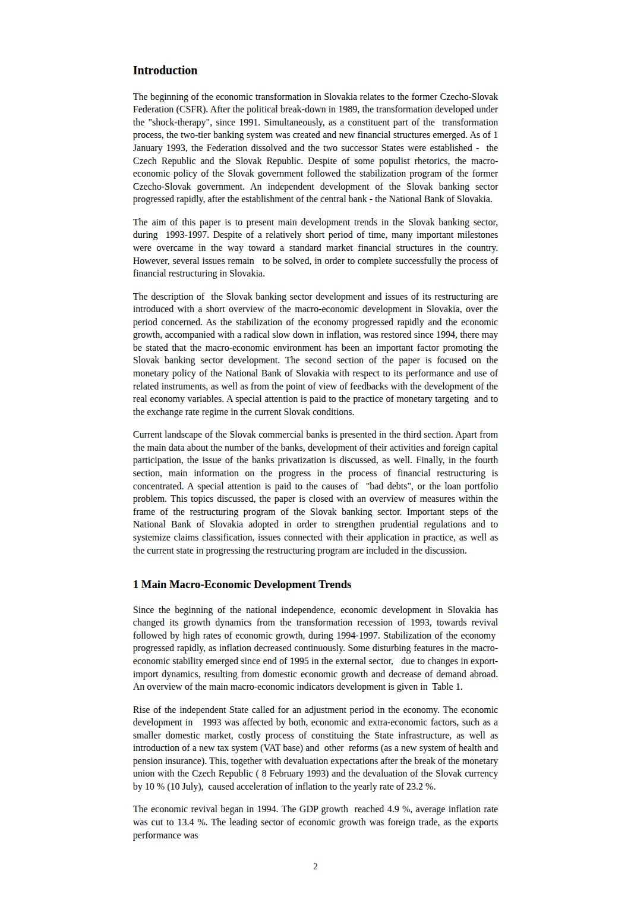Introduction
The beginning of the economic transformation in Slovakia relates to the former Czecho-Slovak Federation (CSFR). After the political break-down in 1989, the transformation developed under the "shock-therapy", since 1991. Simultaneously, as a constituent part of the transformation process, the two-tier banking system was created and new financial structures emerged. As of 1 January 1993, the Federation dissolved and the two successor States were established - the Czech Republic and the Slovak Republic. Despite of some populist rhetorics, the macro-economic policy of the Slovak government followed the stabilization program of the former Czecho-Slovak government. An independent development of the Slovak banking sector progressed rapidly, after the establishment of the central bank - the National Bank of Slovakia.
The aim of this paper is to present main development trends in the Slovak banking sector, during 1993-1997. Despite of a relatively short period of time, many important milestones were overcame in the way toward a standard market financial structures in the country. However, several issues remain to be solved, in order to complete successfully the process of financial restructuring in Slovakia.
The description of the Slovak banking sector development and issues of its restructuring are introduced with a short overview of the macro-economic development in Slovakia, over the period concerned. As the stabilization of the economy progressed rapidly and the economic growth, accompanied with a radical slow down in inflation, was restored since 1994, there may be stated that the macro-economic environment has been an important factor promoting the Slovak banking sector development. The second section of the paper is focused on the monetary policy of the National Bank of Slovakia with respect to its performance and use of related instruments, as well as from the point of view of feedbacks with the development of the real economy variables. A special attention is paid to the practice of monetary targeting and to the exchange rate regime in the current Slovak conditions.
Current landscape of the Slovak commercial banks is presented in the third section. Apart from the main data about the number of the banks, development of their activities and foreign capital participation, the issue of the banks privatization is discussed, as well. Finally, in the fourth section, main information on the progress in the process of financial restructuring is concentrated. A special attention is paid to the causes of "bad debts", or the loan portfolio problem. This topics discussed, the paper is closed with an overview of measures within the frame of the restructuring program of the Slovak banking sector. Important steps of the National Bank of Slovakia adopted in order to strengthen prudential regulations and to systemize claims classification, issues connected with their application in practice, as well as the current state in progressing the restructuring program are included in the discussion.
1 Main Macro-Economic Development Trends
Since the beginning of the national independence, economic development in Slovakia has changed its growth dynamics from the transformation recession of 1993, towards revival followed by high rates of economic growth, during 1994-1997. Stabilization of the economy progressed rapidly, as inflation decreased continuously. Some disturbing features in the macro-economic stability emerged since end of 1995 in the external sector, due to changes in export-import dynamics, resulting from domestic economic growth and decrease of demand abroad. An overview of the main macro-economic indicators development is given in Table 1.
Rise of the independent State called for an adjustment period in the economy. The economic development in 1993 was affected by both, economic and extra-economic factors, such as a smaller domestic market, costly process of constituing the State infrastructure, as well as introduction of a new tax system (VAT base) and other reforms (as a new system of health and pension insurance). This, together with devaluation expectations after the break of the monetary union with the Czech Republic ( 8 February 1993) and the devaluation of the Slovak currency by 10 % (10 July), caused acceleration of inflation to the yearly rate of 23.2 %.
The economic revival began in 1994. The GDP growth reached 4.9 %, average inflation rate was cut to 13.4 %. The leading sector of economic growth was foreign trade, as the exports performance was
2